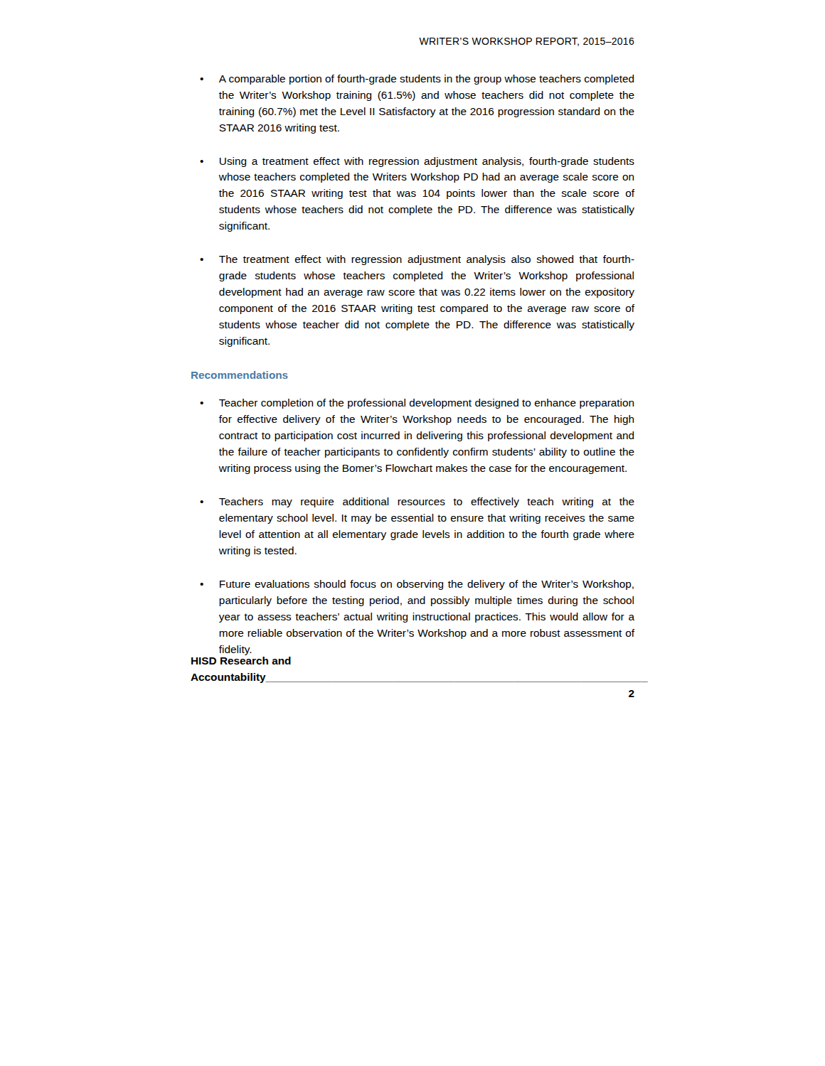WRITER’S WORKSHOP REPORT, 2015–2016
A comparable portion of fourth-grade students in the group whose teachers completed the Writer’s Workshop training (61.5%) and whose teachers did not complete the training (60.7%) met the Level II Satisfactory at the 2016 progression standard on the STAAR 2016 writing test.
Using a treatment effect with regression adjustment analysis, fourth-grade students whose teachers completed the Writers Workshop PD had an average scale score on the 2016 STAAR writing test that was 104 points lower than the scale score of students whose teachers did not complete the PD. The difference was statistically significant.
The treatment effect with regression adjustment analysis also showed that fourth-grade students whose teachers completed the Writer’s Workshop professional development had an average raw score that was 0.22 items lower on the expository component of the 2016 STAAR writing test compared to the average raw score of students whose teacher did not complete the PD. The difference was statistically significant.
Recommendations
Teacher completion of the professional development designed to enhance preparation for effective delivery of the Writer’s Workshop needs to be encouraged. The high contract to participation cost incurred in delivering this professional development and the failure of teacher participants to confidently confirm students’ ability to outline the writing process using the Bomer’s Flowchart makes the case for the encouragement.
Teachers may require additional resources to effectively teach writing at the elementary school level. It may be essential to ensure that writing receives the same level of attention at all elementary grade levels in addition to the fourth grade where writing is tested.
Future evaluations should focus on observing the delivery of the Writer’s Workshop, particularly before the testing period, and possibly multiple times during the school year to assess teachers’ actual writing instructional practices. This would allow for a more reliable observation of the Writer’s Workshop and a more robust assessment of fidelity.
HISD Research and Accountability_______________________________________________________________2